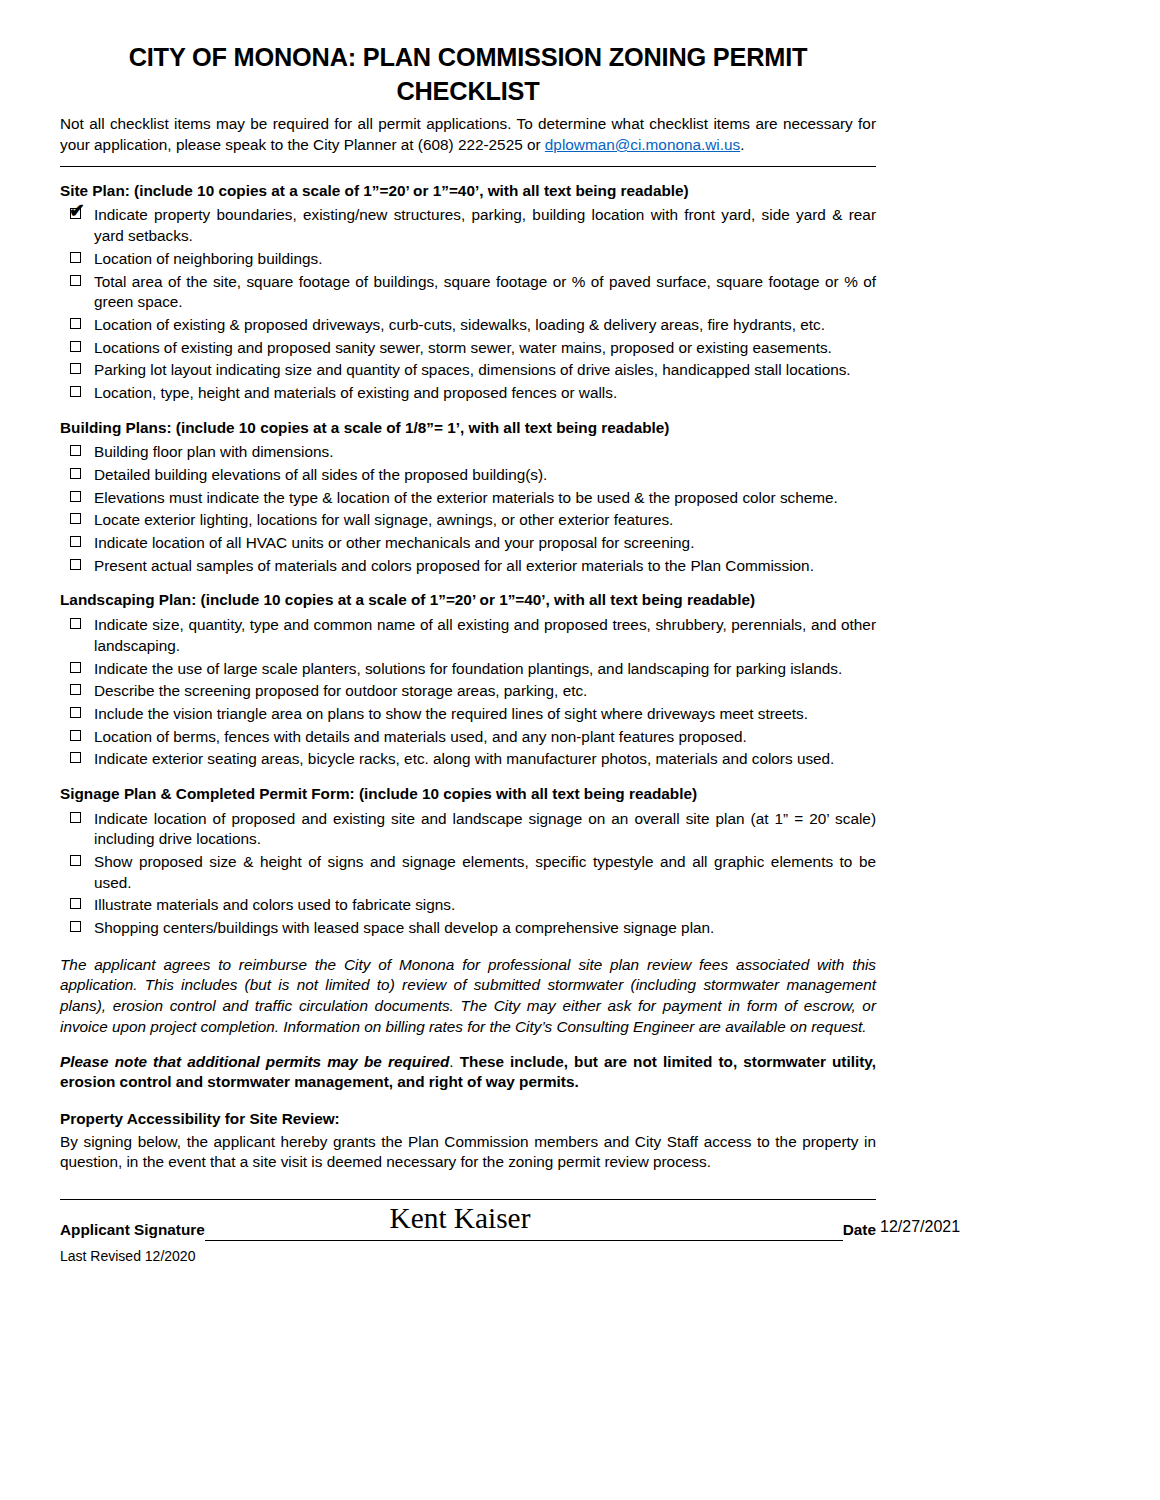CITY OF MONONA: PLAN COMMISSION ZONING PERMIT CHECKLIST
Not all checklist items may be required for all permit applications. To determine what checklist items are necessary for your application, please speak to the City Planner at (608) 222-2525 or dplowman@ci.monona.wi.us.
Site Plan: (include 10 copies at a scale of 1”=20’ or 1”=40’, with all text being readable)
Indicate property boundaries, existing/new structures, parking, building location with front yard, side yard & rear yard setbacks.
Location of neighboring buildings.
Total area of the site, square footage of buildings, square footage or % of paved surface, square footage or % of green space.
Location of existing & proposed driveways, curb-cuts, sidewalks, loading & delivery areas, fire hydrants, etc.
Locations of existing and proposed sanity sewer, storm sewer, water mains, proposed or existing easements.
Parking lot layout indicating size and quantity of spaces, dimensions of drive aisles, handicapped stall locations.
Location, type, height and materials of existing and proposed fences or walls.
Building Plans: (include 10 copies at a scale of 1/8”= 1’, with all text being readable)
Building floor plan with dimensions.
Detailed building elevations of all sides of the proposed building(s).
Elevations must indicate the type & location of the exterior materials to be used & the proposed color scheme.
Locate exterior lighting, locations for wall signage, awnings, or other exterior features.
Indicate location of all HVAC units or other mechanicals and your proposal for screening.
Present actual samples of materials and colors proposed for all exterior materials to the Plan Commission.
Landscaping Plan: (include 10 copies at a scale of 1”=20’ or 1”=40’, with all text being readable)
Indicate size, quantity, type and common name of all existing and proposed trees, shrubbery, perennials, and other landscaping.
Indicate the use of large scale planters, solutions for foundation plantings, and landscaping for parking islands.
Describe the screening proposed for outdoor storage areas, parking, etc.
Include the vision triangle area on plans to show the required lines of sight where driveways meet streets.
Location of berms, fences with details and materials used, and any non-plant features proposed.
Indicate exterior seating areas, bicycle racks, etc. along with manufacturer photos, materials and colors used.
Signage Plan & Completed Permit Form: (include 10 copies with all text being readable)
Indicate location of proposed and existing site and landscape signage on an overall site plan (at 1” = 20’ scale) including drive locations.
Show proposed size & height of signs and signage elements, specific typestyle and all graphic elements to be used.
Illustrate materials and colors used to fabricate signs.
Shopping centers/buildings with leased space shall develop a comprehensive signage plan.
The applicant agrees to reimburse the City of Monona for professional site plan review fees associated with this application. This includes (but is not limited to) review of submitted stormwater (including stormwater management plans), erosion control and traffic circulation documents. The City may either ask for payment in form of escrow, or invoice upon project completion. Information on billing rates for the City’s Consulting Engineer are available on request.
Please note that additional permits may be required. These include, but are not limited to, stormwater utility, erosion control and stormwater management, and right of way permits.
Property Accessibility for Site Review:
By signing below, the applicant hereby grants the Plan Commission members and City Staff access to the property in question, in the event that a site visit is deemed necessary for the zoning permit review process.
| Applicant Signature | Kent Kaiser | Date | 12/27/2021 |
Last Revised 12/2020